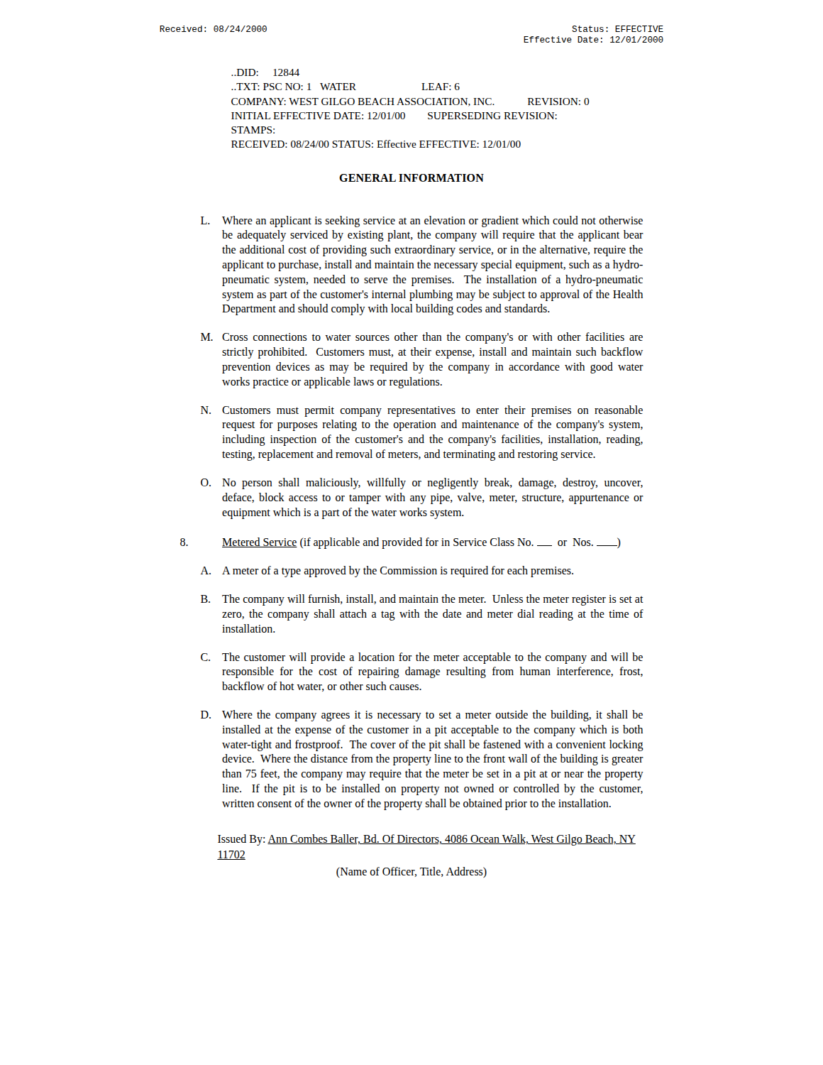Received: 08/24/2000
Status: EFFECTIVE
Effective Date: 12/01/2000
..DID: 12844
..TXT: PSC NO: 1 WATER LEAF: 6
COMPANY: WEST GILGO BEACH ASSOCIATION, INC. REVISION: 0
INITIAL EFFECTIVE DATE: 12/01/00 SUPERSEDING REVISION:
STAMPS:
RECEIVED: 08/24/00 STATUS: Effective EFFECTIVE: 12/01/00
GENERAL INFORMATION
L. Where an applicant is seeking service at an elevation or gradient which could not otherwise be adequately serviced by existing plant, the company will require that the applicant bear the additional cost of providing such extraordinary service, or in the alternative, require the applicant to purchase, install and maintain the necessary special equipment, such as a hydro-pneumatic system, needed to serve the premises. The installation of a hydro-pneumatic system as part of the customer's internal plumbing may be subject to approval of the Health Department and should comply with local building codes and standards.
M. Cross connections to water sources other than the company's or with other facilities are strictly prohibited. Customers must, at their expense, install and maintain such backflow prevention devices as may be required by the company in accordance with good water works practice or applicable laws or regulations.
N. Customers must permit company representatives to enter their premises on reasonable request for purposes relating to the operation and maintenance of the company's system, including inspection of the customer's and the company's facilities, installation, reading, testing, replacement and removal of meters, and terminating and restoring service.
O. No person shall maliciously, willfully or negligently break, damage, destroy, uncover, deface, block access to or tamper with any pipe, valve, meter, structure, appurtenance or equipment which is a part of the water works system.
8. Metered Service (if applicable and provided for in Service Class No. or Nos. )
A. A meter of a type approved by the Commission is required for each premises.
B. The company will furnish, install, and maintain the meter. Unless the meter register is set at zero, the company shall attach a tag with the date and meter dial reading at the time of installation.
C. The customer will provide a location for the meter acceptable to the company and will be responsible for the cost of repairing damage resulting from human interference, frost, backflow of hot water, or other such causes.
D. Where the company agrees it is necessary to set a meter outside the building, it shall be installed at the expense of the customer in a pit acceptable to the company which is both water-tight and frostproof. The cover of the pit shall be fastened with a convenient locking device. Where the distance from the property line to the front wall of the building is greater than 75 feet, the company may require that the meter be set in a pit at or near the property line. If the pit is to be installed on property not owned or controlled by the customer, written consent of the owner of the property shall be obtained prior to the installation.
Issued By: Ann Combes Baller, Bd. Of Directors, 4086 Ocean Walk, West Gilgo Beach, NY 11702 (Name of Officer, Title, Address)